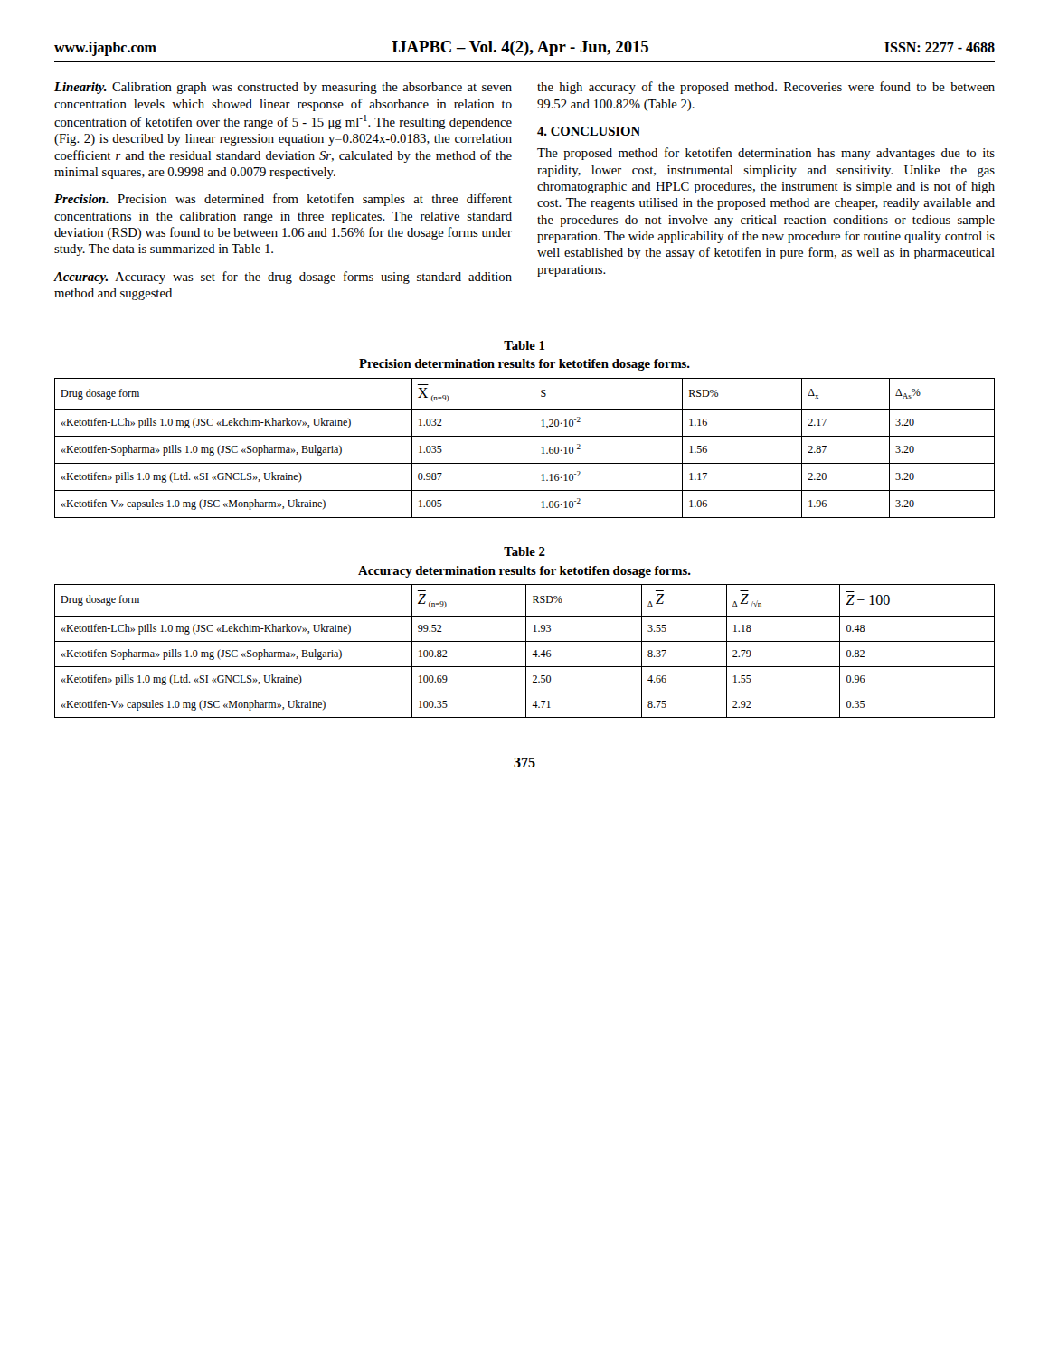www.ijapbc.com IJAPBC – Vol. 4(2), Apr - Jun, 2015 ISSN: 2277 - 4688
Linearity. Calibration graph was constructed by measuring the absorbance at seven concentration levels which showed linear response of absorbance in relation to concentration of ketotifen over the range of 5 - 15 μg ml-1. The resulting dependence (Fig. 2) is described by linear regression equation y=0.8024x-0.0183, the correlation coefficient r and the residual standard deviation Sr, calculated by the method of the minimal squares, are 0.9998 and 0.0079 respectively.
Precision. Precision was determined from ketotifen samples at three different concentrations in the calibration range in three replicates. The relative standard deviation (RSD) was found to be between 1.06 and 1.56% for the dosage forms under study. The data is summarized in Table 1.
Accuracy. Accuracy was set for the drug dosage forms using standard addition method and suggested
the high accuracy of the proposed method. Recoveries were found to be between 99.52 and 100.82% (Table 2).
4. CONCLUSION
The proposed method for ketotifen determination has many advantages due to its rapidity, lower cost, instrumental simplicity and sensitivity. Unlike the gas chromatographic and HPLC procedures, the instrument is simple and is not of high cost. The reagents utilised in the proposed method are cheaper, readily available and the procedures do not involve any critical reaction conditions or tedious sample preparation. The wide applicability of the new procedure for routine quality control is well established by the assay of ketotifen in pure form, as well as in pharmaceutical preparations.
Table 1
Precision determination results for ketotifen dosage forms.
| Drug dosage form | X (n=9) | S | RSD% | Δ x | Δ As % |
| --- | --- | --- | --- | --- | --- |
| «Ketotifen-LCh» pills 1.0 mg (JSC «Lekchim-Kharkov», Ukraine) | 1.032 | 1,20·10 -2 | 1.16 | 2.17 | 3.20 |
| «Ketotifen-Sopharma» pills 1.0 mg (JSC «Sopharma», Bulgaria) | 1.035 | 1.60·10 -2 | 1.56 | 2.87 | 3.20 |
| «Ketotifen» pills 1.0 mg (Ltd. «SI «GNCLS», Ukraine) | 0.987 | 1.16·10 -2 | 1.17 | 2.20 | 3.20 |
| «Ketotifen-V» capsules 1.0 mg (JSC «Monpharm», Ukraine) | 1.005 | 1.06·10 -2 | 1.06 | 1.96 | 3.20 |
Table 2
Accuracy determination results for ketotifen dosage forms.
| Drug dosage form | Z (n=9) | RSD% | Δ Z | Δ Z /√n | Z − 100 |
| --- | --- | --- | --- | --- | --- |
| «Ketotifen-LCh» pills 1.0 mg (JSC «Lekchim-Kharkov», Ukraine) | 99.52 | 1.93 | 3.55 | 1.18 | 0.48 |
| «Ketotifen-Sopharma» pills 1.0 mg (JSC «Sopharma», Bulgaria) | 100.82 | 4.46 | 8.37 | 2.79 | 0.82 |
| «Ketotifen» pills 1.0 mg (Ltd. «SI «GNCLS», Ukraine) | 100.69 | 2.50 | 4.66 | 1.55 | 0.96 |
| «Ketotifen-V» capsules 1.0 mg (JSC «Monpharm», Ukraine) | 100.35 | 4.71 | 8.75 | 2.92 | 0.35 |
375